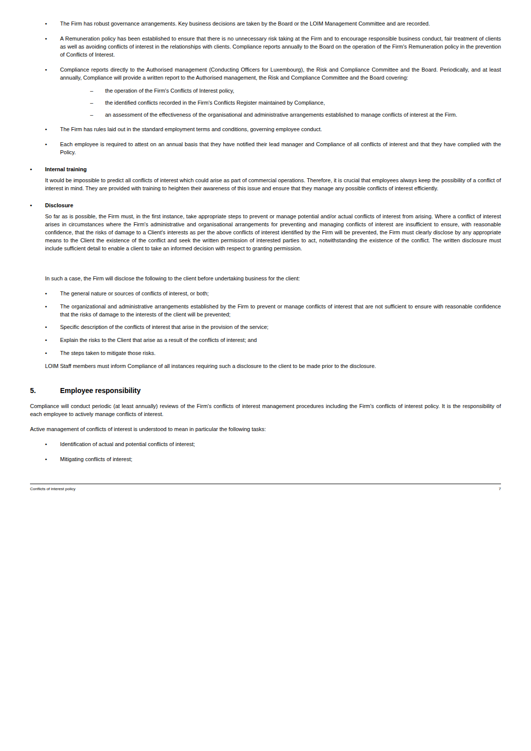The Firm has robust governance arrangements. Key business decisions are taken by the Board or the LOIM Management Committee and are recorded.
A Remuneration policy has been established to ensure that there is no unnecessary risk taking at the Firm and to encourage responsible business conduct, fair treatment of clients as well as avoiding conflicts of interest in the relationships with clients. Compliance reports annually to the Board on the operation of the Firm's Remuneration policy in the prevention of Conflicts of Interest.
Compliance reports directly to the Authorised management (Conducting Officers for Luxembourg), the Risk and Compliance Committee and the Board. Periodically, and at least annually, Compliance will provide a written report to the Authorised management, the Risk and Compliance Committee and the Board covering:
the operation of the Firm's Conflicts of Interest policy,
the identified conflicts recorded in the Firm's Conflicts Register maintained by Compliance,
an assessment of the effectiveness of the organisational and administrative arrangements established to manage conflicts of interest at the Firm.
The Firm has rules laid out in the standard employment terms and conditions, governing employee conduct.
Each employee is required to attest on an annual basis that they have notified their lead manager and Compliance of all conflicts of interest and that they have complied with the Policy.
Internal training
It would be impossible to predict all conflicts of interest which could arise as part of commercial operations. Therefore, it is crucial that employees always keep the possibility of a conflict of interest in mind. They are provided with training to heighten their awareness of this issue and ensure that they manage any possible conflicts of interest efficiently.
Disclosure
So far as is possible, the Firm must, in the first instance, take appropriate steps to prevent or manage potential and/or actual conflicts of interest from arising. Where a conflict of interest arises in circumstances where the Firm's administrative and organisational arrangements for preventing and managing conflicts of interest are insufficient to ensure, with reasonable confidence, that the risks of damage to a Client's interests as per the above conflicts of interest identified by the Firm will be prevented, the Firm must clearly disclose by any appropriate means to the Client the existence of the conflict and seek the written permission of interested parties to act, notwithstanding the existence of the conflict. The written disclosure must include sufficient detail to enable a client to take an informed decision with respect to granting permission.
In such a case, the Firm will disclose the following to the client before undertaking business for the client:
The general nature or sources of conflicts of interest, or both;
The organizational and administrative arrangements established by the Firm to prevent or manage conflicts of interest that are not sufficient to ensure with reasonable confidence that the risks of damage to the interests of the client will be prevented;
Specific description of the conflicts of interest that arise in the provision of the service;
Explain the risks to the Client that arise as a result of the conflicts of interest; and
The steps taken to mitigate those risks.
LOIM Staff members must inform Compliance of all instances requiring such a disclosure to the client to be made prior to the disclosure.
5. Employee responsibility
Compliance will conduct periodic (at least annually) reviews of the Firm's conflicts of interest management procedures including the Firm's conflicts of interest policy. It is the responsibility of each employee to actively manage conflicts of interest.
Active management of conflicts of interest is understood to mean in particular the following tasks:
Identification of actual and potential conflicts of interest;
Mitigating conflicts of interest;
Conflicts of interest policy 7